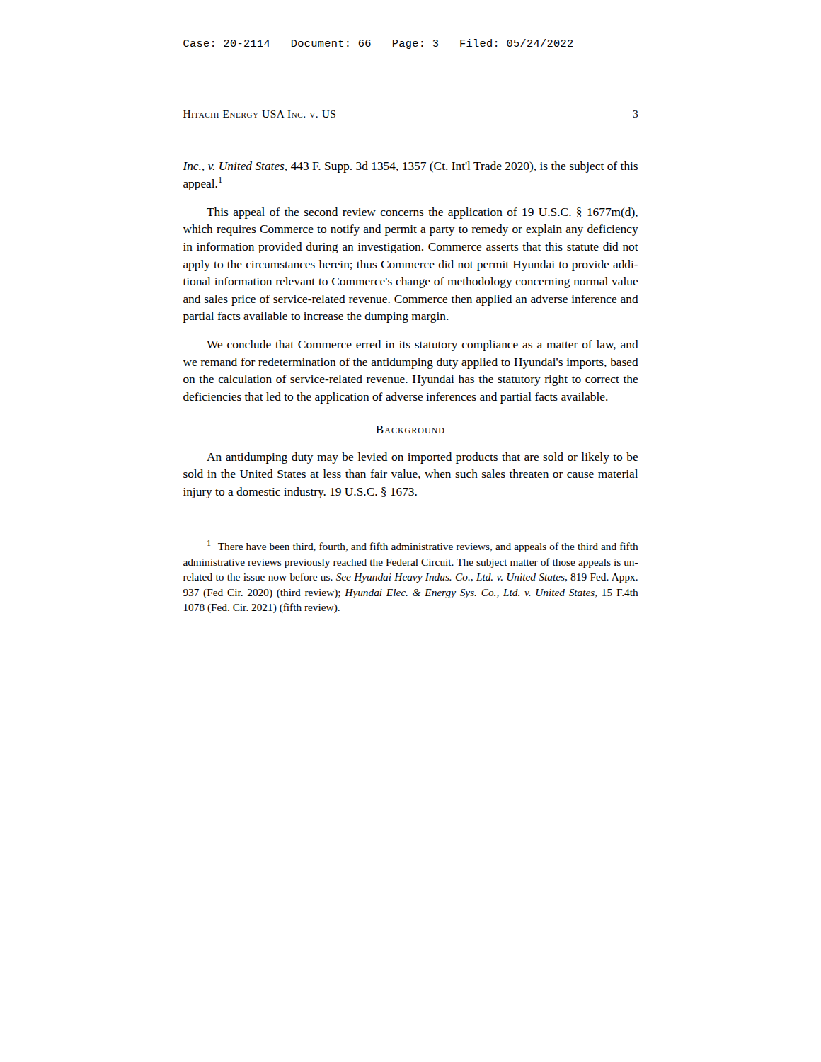Case: 20-2114 Document: 66 Page: 3 Filed: 05/24/2022
Hitachi Energy USA Inc. v. US
3
Inc., v. United States, 443 F. Supp. 3d 1354, 1357 (Ct. Int'l Trade 2020), is the subject of this appeal.1
This appeal of the second review concerns the application of 19 U.S.C. § 1677m(d), which requires Commerce to notify and permit a party to remedy or explain any deficiency in information provided during an investigation. Commerce asserts that this statute did not apply to the circumstances herein; thus Commerce did not permit Hyundai to provide additional information relevant to Commerce's change of methodology concerning normal value and sales price of service-related revenue. Commerce then applied an adverse inference and partial facts available to increase the dumping margin.
We conclude that Commerce erred in its statutory compliance as a matter of law, and we remand for redetermination of the antidumping duty applied to Hyundai's imports, based on the calculation of service-related revenue. Hyundai has the statutory right to correct the deficiencies that led to the application of adverse inferences and partial facts available.
Background
An antidumping duty may be levied on imported products that are sold or likely to be sold in the United States at less than fair value, when such sales threaten or cause material injury to a domestic industry. 19 U.S.C. § 1673.
1 There have been third, fourth, and fifth administrative reviews, and appeals of the third and fifth administrative reviews previously reached the Federal Circuit. The subject matter of those appeals is unrelated to the issue now before us. See Hyundai Heavy Indus. Co., Ltd. v. United States, 819 Fed. Appx. 937 (Fed Cir. 2020) (third review); Hyundai Elec. & Energy Sys. Co., Ltd. v. United States, 15 F.4th 1078 (Fed. Cir. 2021) (fifth review).